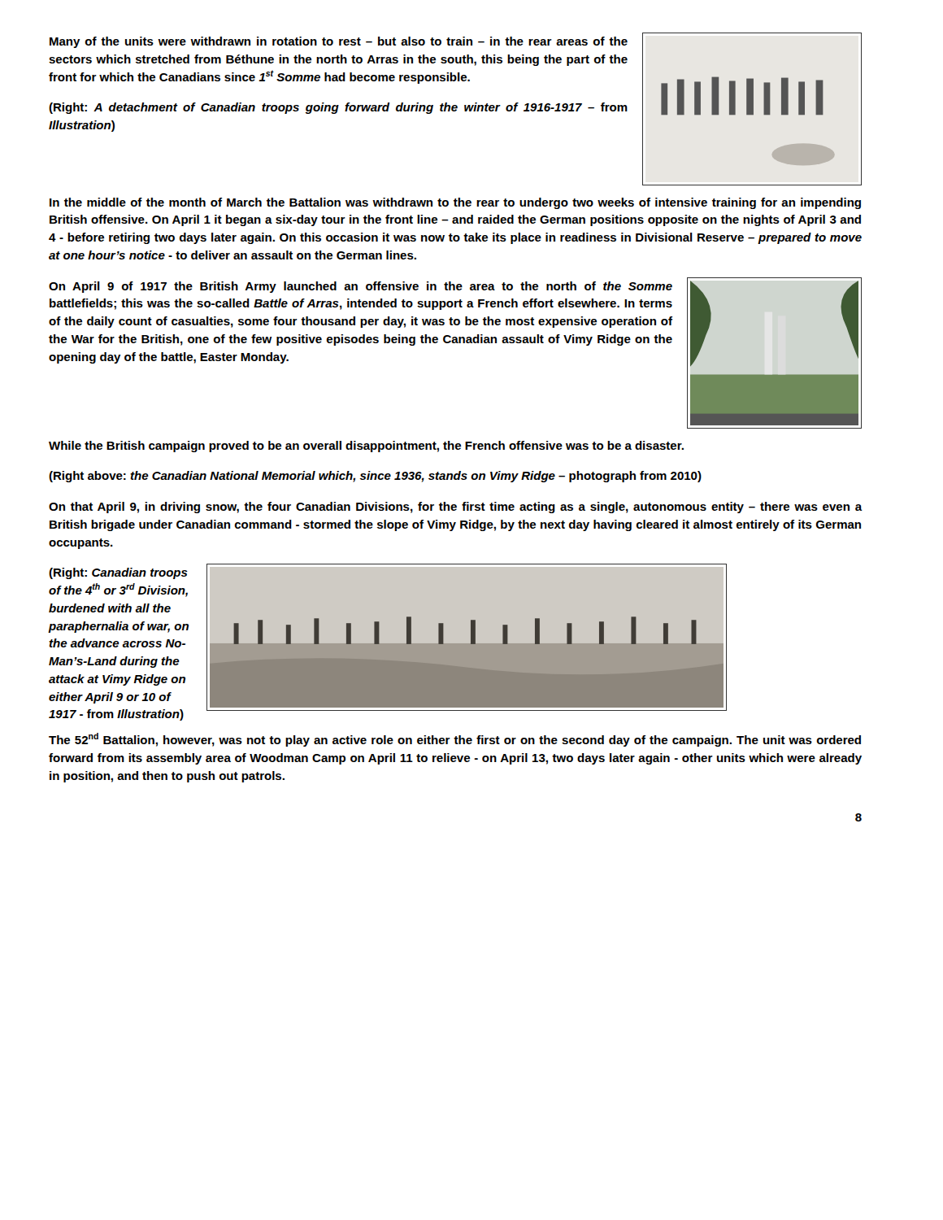Many of the units were withdrawn in rotation to rest – but also to train – in the rear areas of the sectors which stretched from Béthune in the north to Arras in the south, this being the part of the front for which the Canadians since 1st Somme had become responsible.
(Right: A detachment of Canadian troops going forward during the winter of 1916-1917 – from Illustration)
In the middle of the month of March the Battalion was withdrawn to the rear to undergo two weeks of intensive training for an impending British offensive. On April 1 it began a six-day tour in the front line – and raided the German positions opposite on the nights of April 3 and 4 - before retiring two days later again. On this occasion it was now to take its place in readiness in Divisional Reserve – prepared to move at one hour’s notice - to deliver an assault on the German lines.
On April 9 of 1917 the British Army launched an offensive in the area to the north of the Somme battlefields; this was the so-called Battle of Arras, intended to support a French effort elsewhere. In terms of the daily count of casualties, some four thousand per day, it was to be the most expensive operation of the War for the British, one of the few positive episodes being the Canadian assault of Vimy Ridge on the opening day of the battle, Easter Monday.
While the British campaign proved to be an overall disappointment, the French offensive was to be a disaster.
(Right above: the Canadian National Memorial which, since 1936, stands on Vimy Ridge – photograph from 2010)
On that April 9, in driving snow, the four Canadian Divisions, for the first time acting as a single, autonomous entity – there was even a British brigade under Canadian command - stormed the slope of Vimy Ridge, by the next day having cleared it almost entirely of its German occupants.
(Right: Canadian troops of the 4th or 3rd Division, burdened with all the paraphernalia of war, on the advance across No-Man’s-Land during the attack at Vimy Ridge on either April 9 or 10 of 1917 - from Illustration)
The 52nd Battalion, however, was not to play an active role on either the first or on the second day of the campaign. The unit was ordered forward from its assembly area of Woodman Camp on April 11 to relieve - on April 13, two days later again - other units which were already in position, and then to push out patrols.
8